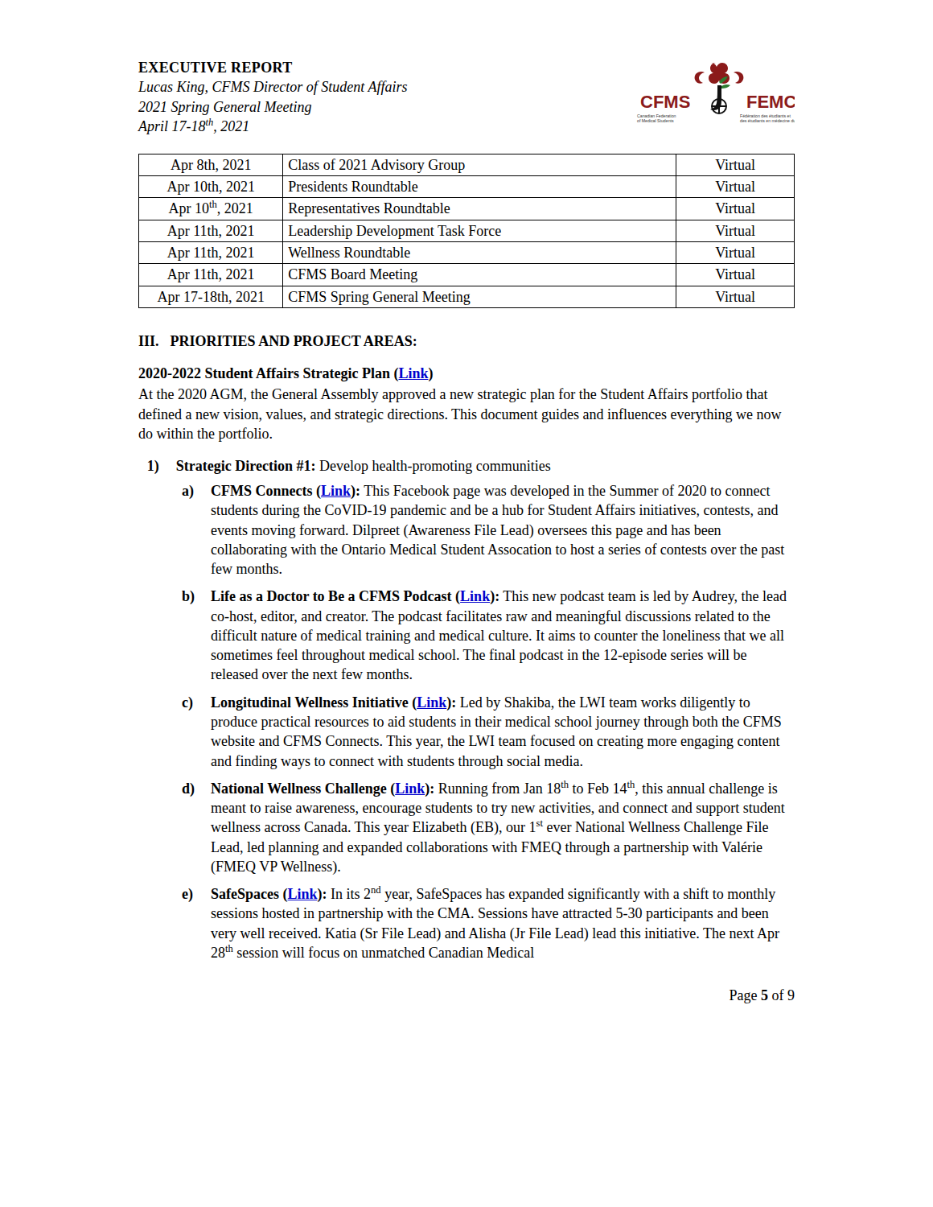EXECUTIVE REPORT
Lucas King, CFMS Director of Student Affairs
2021 Spring General Meeting
April 17-18th, 2021
CFMS FEMC Canadian Federation of Medical Students Fédération des étudiants et des étudiants en médecine du Canada
| Apr 8th, 2021 | Class of 2021 Advisory Group | Virtual |
| Apr 10th, 2021 | Presidents Roundtable | Virtual |
| Apr 10 th , 2021 | Representatives Roundtable | Virtual |
| Apr 11th, 2021 | Leadership Development Task Force | Virtual |
| Apr 11th, 2021 | Wellness Roundtable | Virtual |
| Apr 11th, 2021 | CFMS Board Meeting | Virtual |
| Apr 17-18th, 2021 | CFMS Spring General Meeting | Virtual |
III. PRIORITIES AND PROJECT AREAS:
2020-2022 Student Affairs Strategic Plan (Link)
At the 2020 AGM, the General Assembly approved a new strategic plan for the Student Affairs portfolio that defined a new vision, values, and strategic directions. This document guides and influences everything we now do within the portfolio.
Strategic Direction #1: Develop health-promoting communities
CFMS Connects (Link): This Facebook page was developed in the Summer of 2020 to connect students during the CoVID-19 pandemic and be a hub for Student Affairs initiatives, contests, and events moving forward. Dilpreet (Awareness File Lead) oversees this page and has been collaborating with the Ontario Medical Student Assocation to host a series of contests over the past few months.
Life as a Doctor to Be a CFMS Podcast (Link): This new podcast team is led by Audrey, the lead co-host, editor, and creator. The podcast facilitates raw and meaningful discussions related to the difficult nature of medical training and medical culture. It aims to counter the loneliness that we all sometimes feel throughout medical school. The final podcast in the 12-episode series will be released over the next few months.
Longitudinal Wellness Initiative (Link): Led by Shakiba, the LWI team works diligently to produce practical resources to aid students in their medical school journey through both the CFMS website and CFMS Connects. This year, the LWI team focused on creating more engaging content and finding ways to connect with students through social media.
National Wellness Challenge (Link): Running from Jan 18th to Feb 14th, this annual challenge is meant to raise awareness, encourage students to try new activities, and connect and support student wellness across Canada. This year Elizabeth (EB), our 1st ever National Wellness Challenge File Lead, led planning and expanded collaborations with FMEQ through a partnership with Valérie (FMEQ VP Wellness).
SafeSpaces (Link): In its 2nd year, SafeSpaces has expanded significantly with a shift to monthly sessions hosted in partnership with the CMA. Sessions have attracted 5-30 participants and been very well received. Katia (Sr File Lead) and Alisha (Jr File Lead) lead this initiative. The next Apr 28th session will focus on unmatched Canadian Medical
Page 5 of 9